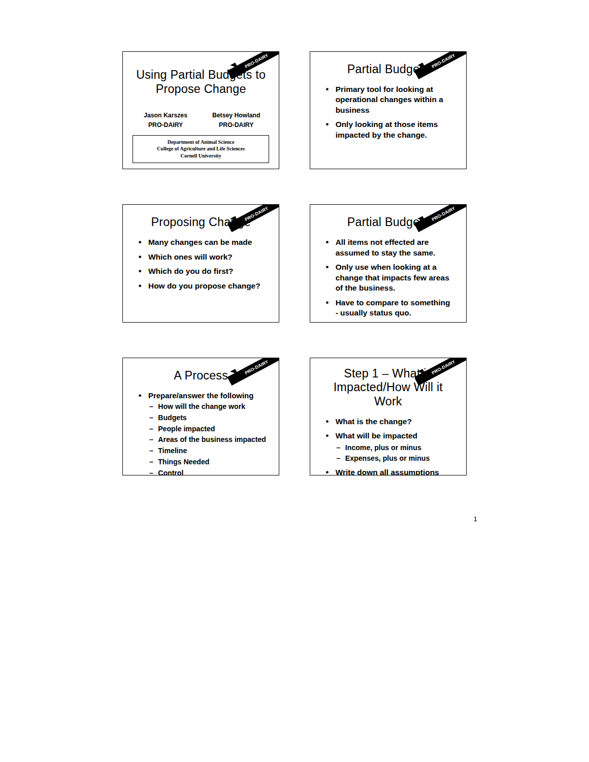Using Partial Budgets to
Propose Change
Jason Karszes
PRO-DAIRY
Betsey Howland
PRO-DAIRY
Department of Animal Science
College of Agriculture and Life Sciences
Cornell University
Partial Budgets
Primary tool for looking at operational changes within a business
Only looking at those items impacted by the change.
Proposing Change
Many changes can be made
Which ones will work?
Which do you do first?
How do you propose change?
Partial Budgets
All items not effected are assumed to stay the same.
Only use when looking at a change that impacts few areas of the business.
Have to compare to something - usually status quo.
Can use for sensitivity analysis
A Process
Prepare/answer the following
How will the change work
Budgets
People impacted
Areas of the business impacted
Timeline
Things Needed
Control
Step 1 – What is
Impacted/How Will it Work
What is the change?
What will be impacted
Income, plus or minus
Expenses, plus or minus
Write down all assumptions
Basis for budget
1